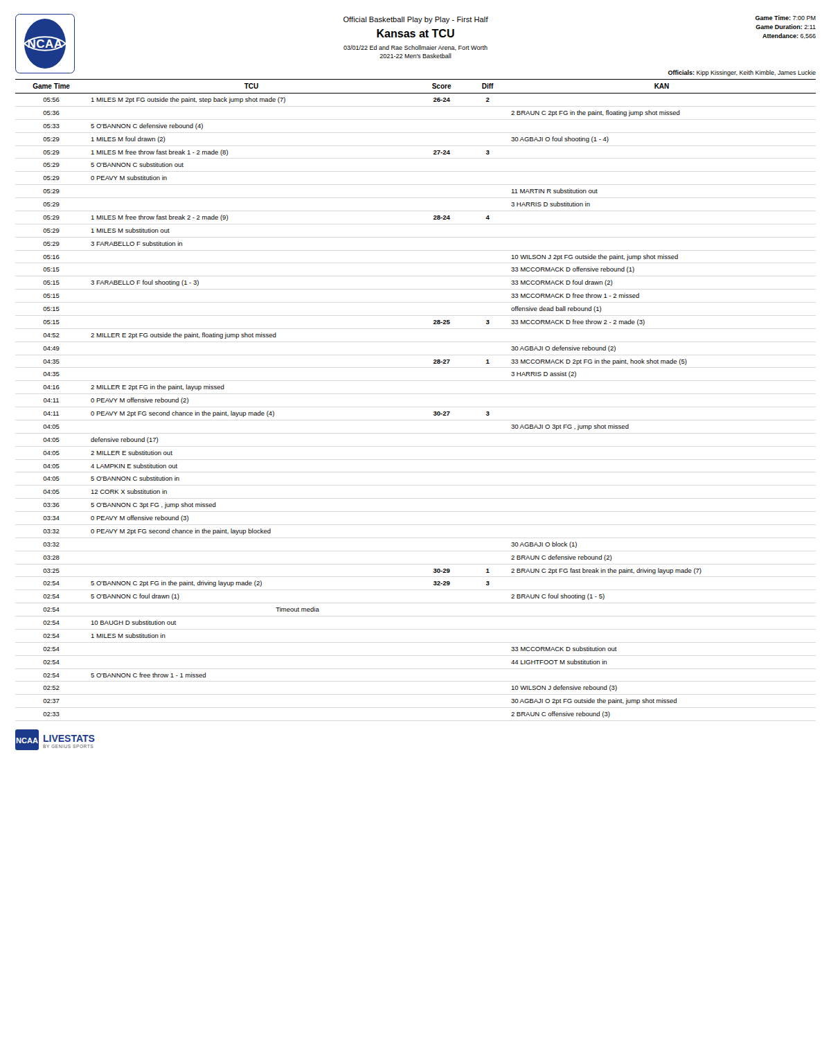NCAA
Game Time: 7:00 PM
Game Duration: 2:11
Attendance: 6,566
Official Basketball Play by Play - First Half
Kansas at TCU
03/01/22 Ed and Rae Schollmaier Arena, Fort Worth
2021-22 Men's Basketball
Officials: Kipp Kissinger, Keith Kimble, James Luckie
| Game Time | TCU | Score | Diff | KAN |
| --- | --- | --- | --- | --- |
| 05:56 | 1 MILES M 2pt FG outside the paint, step back jump shot made (7) | 26-24 | 2 | |
| 05:36 | | | | 2 BRAUN C 2pt FG in the paint, floating jump shot missed |
| 05:33 | 5 O'BANNON C defensive rebound (4) | | | |
| 05:29 | 1 MILES M foul drawn (2) | | | 30 AGBAJI O foul shooting (1 - 4) |
| 05:29 | 1 MILES M free throw fast break 1 - 2 made (8) | 27-24 | 3 | |
| 05:29 | 5 O'BANNON C substitution out | | | |
| 05:29 | 0 PEAVY M substitution in | | | |
| 05:29 | | | | 11 MARTIN R substitution out |
| 05:29 | | | | 3 HARRIS D substitution in |
| 05:29 | 1 MILES M free throw fast break 2 - 2 made (9) | 28-24 | 4 | |
| 05:29 | 1 MILES M substitution out | | | |
| 05:29 | 3 FARABELLO F substitution in | | | |
| 05:16 | | | | 10 WILSON J 2pt FG outside the paint, jump shot missed |
| 05:15 | | | | 33 MCCORMACK D offensive rebound (1) |
| 05:15 | 3 FARABELLO F foul shooting (1 - 3) | | | 33 MCCORMACK D foul drawn (2) |
| 05:15 | | | | 33 MCCORMACK D free throw 1 - 2 missed |
| 05:15 | | | | offensive dead ball rebound (1) |
| 05:15 | | 28-25 | 3 | 33 MCCORMACK D free throw 2 - 2 made (3) |
| 04:52 | 2 MILLER E 2pt FG outside the paint, floating jump shot missed | | | |
| 04:49 | | | | 30 AGBAJI O defensive rebound (2) |
| 04:35 | | 28-27 | 1 | 33 MCCORMACK D 2pt FG in the paint, hook shot made (5) |
| 04:35 | | | | 3 HARRIS D assist (2) |
| 04:16 | 2 MILLER E 2pt FG in the paint, layup missed | | | |
| 04:11 | 0 PEAVY M offensive rebound (2) | | | |
| 04:11 | 0 PEAVY M 2pt FG second chance in the paint, layup made (4) | 30-27 | 3 | |
| 04:05 | | | | 30 AGBAJI O 3pt FG , jump shot missed |
| 04:05 | defensive rebound (17) | | | |
| 04:05 | 2 MILLER E substitution out | | | |
| 04:05 | 4 LAMPKIN E substitution out | | | |
| 04:05 | 5 O'BANNON C substitution in | | | |
| 04:05 | 12 CORK X substitution in | | | |
| 03:36 | 5 O'BANNON C 3pt FG , jump shot missed | | | |
| 03:34 | 0 PEAVY M offensive rebound (3) | | | |
| 03:32 | 0 PEAVY M 2pt FG second chance in the paint, layup blocked | | | |
| 03:32 | | | | 30 AGBAJI O block (1) |
| 03:28 | | | | 2 BRAUN C defensive rebound (2) |
| 03:25 | | 30-29 | 1 | 2 BRAUN C 2pt FG fast break in the paint, driving layup made (7) |
| 02:54 | 5 O'BANNON C 2pt FG in the paint, driving layup made (2) | 32-29 | 3 | |
| 02:54 | 5 O'BANNON C foul drawn (1) | | | 2 BRAUN C foul shooting (1 - 5) |
| 02:54 | Timeout media | |
| 02:54 | 10 BAUGH D substitution out | | | |
| 02:54 | 1 MILES M substitution in | | | |
| 02:54 | | | | 33 MCCORMACK D substitution out |
| 02:54 | | | | 44 LIGHTFOOT M substitution in |
| 02:54 | 5 O'BANNON C free throw 1 - 1 missed | | | |
| 02:52 | | | | 10 WILSON J defensive rebound (3) |
| 02:37 | | | | 30 AGBAJI O 2pt FG outside the paint, jump shot missed |
| 02:33 | | | | 2 BRAUN C offensive rebound (3) |
NCAA LIVESTATS BY GENIUS SPORTS